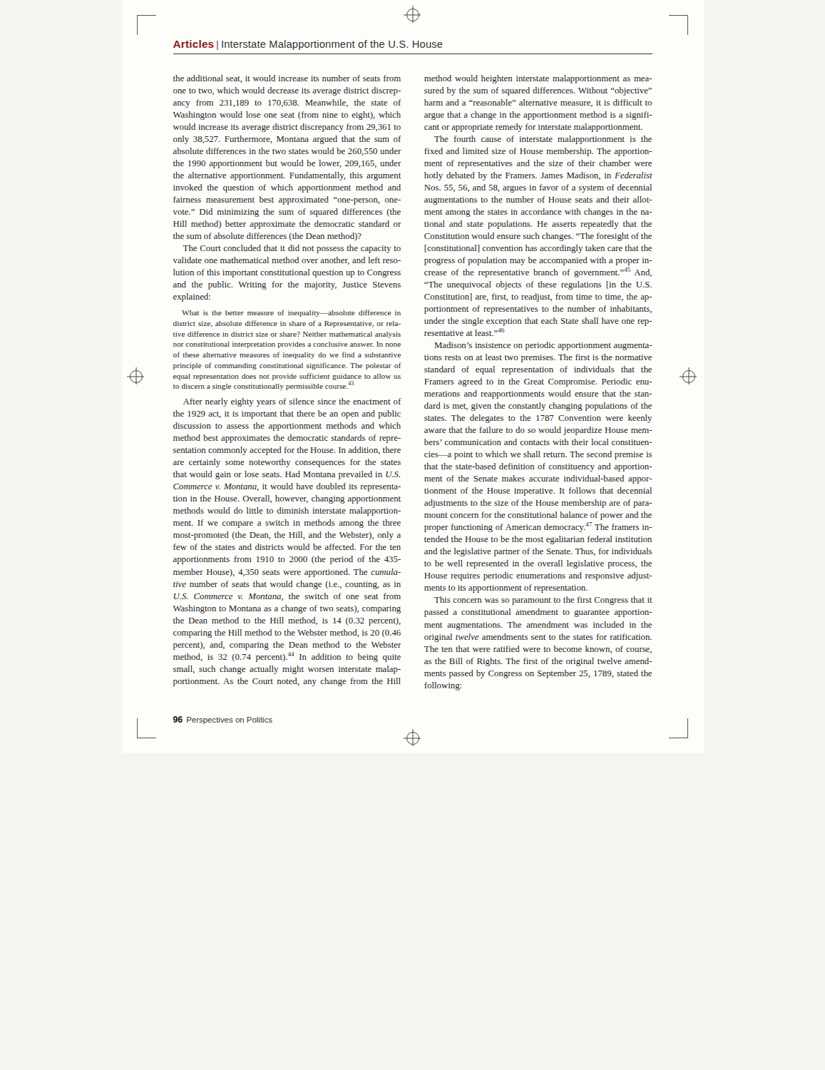Articles|Interstate Malapportionment of the U.S. House
the additional seat, it would increase its number of seats from one to two, which would decrease its average district discrepancy from 231,189 to 170,638. Meanwhile, the state of Washington would lose one seat (from nine to eight), which would increase its average district discrepancy from 29,361 to only 38,527. Furthermore, Montana argued that the sum of absolute differences in the two states would be 260,550 under the 1990 apportionment but would be lower, 209,165, under the alternative apportionment. Fundamentally, this argument invoked the question of which apportionment method and fairness measurement best approximated “one-person, one-vote.” Did minimizing the sum of squared differences (the Hill method) better approximate the democratic standard or the sum of absolute differences (the Dean method)?
The Court concluded that it did not possess the capacity to validate one mathematical method over another, and left resolution of this important constitutional question up to Congress and the public. Writing for the majority, Justice Stevens explained:
What is the better measure of inequality—absolute difference in district size, absolute difference in share of a Representative, or relative difference in district size or share? Neither mathematical analysis nor constitutional interpretation provides a conclusive answer. In none of these alternative measures of inequality do we find a substantive principle of commanding constitutional significance. The polestar of equal representation does not provide sufficient guidance to allow us to discern a single constitutionally permissible course.43
After nearly eighty years of silence since the enactment of the 1929 act, it is important that there be an open and public discussion to assess the apportionment methods and which method best approximates the democratic standards of representation commonly accepted for the House. In addition, there are certainly some noteworthy consequences for the states that would gain or lose seats. Had Montana prevailed in U.S. Commerce v. Montana, it would have doubled its representation in the House. Overall, however, changing apportionment methods would do little to diminish interstate malapportionment. If we compare a switch in methods among the three most-promoted (the Dean, the Hill, and the Webster), only a few of the states and districts would be affected. For the ten apportionments from 1910 to 2000 (the period of the 435-member House), 4,350 seats were apportioned. The cumulative number of seats that would change (i.e., counting, as in U.S. Commerce v. Montana, the switch of one seat from Washington to Montana as a change of two seats), comparing the Dean method to the Hill method, is 14 (0.32 percent), comparing the Hill method to the Webster method, is 20 (0.46 percent), and, comparing the Dean method to the Webster method, is 32 (0.74 percent).44 In addition to being quite small, such change actually might worsen interstate malapportionment. As the Court noted, any change from the Hill method would heighten interstate malapportionment as measured by the sum of squared differences. Without “objective” harm and a “reasonable” alternative measure, it is difficult to argue that a change in the apportionment method is a significant or appropriate remedy for interstate malapportionment.
The fourth cause of interstate malapportionment is the fixed and limited size of House membership. The apportionment of representatives and the size of their chamber were hotly debated by the Framers. James Madison, in Federalist Nos. 55, 56, and 58, argues in favor of a system of decennial augmentations to the number of House seats and their allotment among the states in accordance with changes in the national and state populations. He asserts repeatedly that the Constitution would ensure such changes. “The foresight of the [constitutional] convention has accordingly taken care that the progress of population may be accompanied with a proper increase of the representative branch of government.”45 And, “The unequivocal objects of these regulations [in the U.S. Constitution] are, first, to readjust, from time to time, the apportionment of representatives to the number of inhabitants, under the single exception that each State shall have one representative at least.”46
Madison’s insistence on periodic apportionment augmentations rests on at least two premises. The first is the normative standard of equal representation of individuals that the Framers agreed to in the Great Compromise. Periodic enumerations and reapportionments would ensure that the standard is met, given the constantly changing populations of the states. The delegates to the 1787 Convention were keenly aware that the failure to do so would jeopardize House members’ communication and contacts with their local constituencies—a point to which we shall return. The second premise is that the state-based definition of constituency and apportionment of the Senate makes accurate individual-based apportionment of the House imperative. It follows that decennial adjustments to the size of the House membership are of paramount concern for the constitutional balance of power and the proper functioning of American democracy.47 The framers intended the House to be the most egalitarian federal institution and the legislative partner of the Senate. Thus, for individuals to be well represented in the overall legislative process, the House requires periodic enumerations and responsive adjustments to its apportionment of representation.
This concern was so paramount to the first Congress that it passed a constitutional amendment to guarantee apportionment augmentations. The amendment was included in the original twelve amendments sent to the states for ratification. The ten that were ratified were to become known, of course, as the Bill of Rights. The first of the original twelve amendments passed by Congress on September 25, 1789, stated the following:
96 Perspectives on Politics